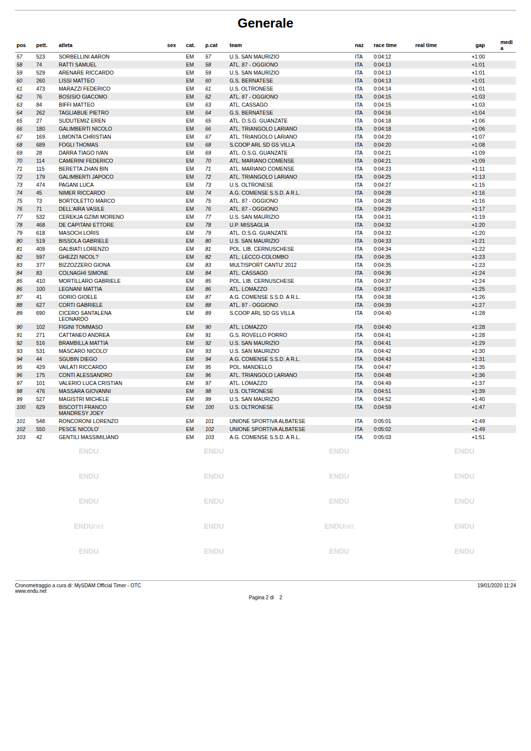Generale
| pos | pett. | atleta | sex | cat. | p.cat | team | naz | race time | real time | gap | medi a |
| --- | --- | --- | --- | --- | --- | --- | --- | --- | --- | --- | --- |
| 57 | 523 | SORBELLINI AARON | | EM | 57 | U.S. SAN MAURIZIO | ITA | 0:04:12 | | +1:00 | |
| 58 | 74 | RATTI SAMUEL | | EM | 58 | ATL. 87 - OGGIONO | ITA | 0:04:13 | | +1:01 | |
| 59 | 529 | ARENARE RICCARDO | | EM | 59 | U.S. SAN MAURIZIO | ITA | 0:04:13 | | +1:01 | |
| 60 | 260 | LISSI MATTEO | | EM | 60 | G.S. BERNATESE | ITA | 0:04:13 | | +1:01 | |
| 61 | 473 | MARAZZI FEDERICO | | EM | 61 | U.S. OLTRONESE | ITA | 0:04:14 | | +1:01 | |
| 62 | 76 | BOSISIO GIACOMO | | EM | 62 | ATL. 87 - OGGIONO | ITA | 0:04:15 | | +1:03 | |
| 63 | 84 | BIFFI MATTEO | | EM | 63 | ATL. CASSAGO | ITA | 0:04:15 | | +1:03 | |
| 64 | 262 | TAGLIABUE PIETRO | | EM | 64 | G.S. BERNATESE | ITA | 0:04:16 | | +1:04 | |
| 65 | 27 | SUDUTEMIZ EREN | | EM | 65 | ATL. O.S.G. GUANZATE | ITA | 0:04:18 | | +1:06 | |
| 66 | 180 | GALIMBERTI NICOLO | | EM | 66 | ATL. TRIANGOLO LARIANO | ITA | 0:04:18 | | +1:06 | |
| 67 | 169 | LIMONTA CHRISTIAN | | EM | 67 | ATL. TRIANGOLO LARIANO | ITA | 0:04:20 | | +1:07 | |
| 68 | 689 | FOGLI THOMAS | | EM | 68 | S.COOP ARL SD GS VILLA | ITA | 0:04:20 | | +1:08 | |
| 69 | 28 | DARRA TIAGO IVAN | | EM | 69 | ATL. O.S.G. GUANZATE | ITA | 0:04:21 | | +1:09 | |
| 70 | 114 | CAMERINI FEDERICO | | EM | 70 | ATL. MARIANO COMENSE | ITA | 0:04:21 | | +1:09 | |
| 71 | 115 | BERETTA ZHAN BIN | | EM | 71 | ATL. MARIANO COMENSE | ITA | 0:04:23 | | +1:11 | |
| 72 | 179 | GALIMBERTI JAPOCO | | EM | 72 | ATL. TRIANGOLO LARIANO | ITA | 0:04:25 | | +1:13 | |
| 73 | 474 | PAGANI LUCA | | EM | 73 | U.S. OLTRONESE | ITA | 0:04:27 | | +1:15 | |
| 74 | 45 | NIMER RICCARDO | | EM | 74 | A.G. COMENSE S.S.D. A R.L. | ITA | 0:04:28 | | +1:16 | |
| 75 | 73 | BORTOLETTO MARCO | | EM | 75 | ATL. 87 - OGGIONO | ITA | 0:04:28 | | +1:16 | |
| 76 | 71 | DELL'AIRA VASILE | | EM | 76 | ATL. 87 - OGGIONO | ITA | 0:04:29 | | +1:17 | |
| 77 | 532 | CEREKJA GZIMI MORENO | | EM | 77 | U.S. SAN MAURIZIO | ITA | 0:04:31 | | +1:19 | |
| 78 | 468 | DE CAPITANI ETTORE | | EM | 78 | U.P. MISSAGLIA | ITA | 0:04:32 | | +1:20 | |
| 79 | 618 | MASOCH LORIS | | EM | 79 | ATL. O.S.G. GUANZATE | ITA | 0:04:32 | | +1:20 | |
| 80 | 519 | BISSOLA GABRIELE | | EM | 80 | U.S. SAN MAURIZIO | ITA | 0:04:33 | | +1:21 | |
| 81 | 409 | GALBIATI LORENZO | | EM | 81 | POL. LIB. CERNUSCHESE | ITA | 0:04:34 | | +1:22 | |
| 82 | 597 | GHEZZI NICOL? | | EM | 82 | ATL. LECCO-COLOMBO | ITA | 0:04:35 | | +1:23 | |
| 83 | 377 | BIZZOZZERO GIONA | | EM | 83 | MULTISPORT CANTU' 2012 | ITA | 0:04:35 | | +1:23 | |
| 84 | 83 | COLNAGHI SIMONE | | EM | 84 | ATL. CASSAGO | ITA | 0:04:36 | | +1:24 | |
| 85 | 410 | MORTILLARO GABRIELE | | EM | 85 | POL. LIB. CERNUSCHESE | ITA | 0:04:37 | | +1:24 | |
| 86 | 100 | LEGNANI MATTIA | | EM | 86 | ATL. LOMAZZO | ITA | 0:04:37 | | +1:25 | |
| 87 | 41 | GORIO GIOELE | | EM | 87 | A.G. COMENSE S.S.D. A R.L. | ITA | 0:04:38 | | +1:26 | |
| 88 | 627 | CORTI GABRIELE | | EM | 88 | ATL. 87 - OGGIONO | ITA | 0:04:39 | | +1:27 | |
| 89 | 690 | CICERO SANTALENA LEONARDO | | EM | 89 | S.COOP ARL SD GS VILLA | ITA | 0:04:40 | | +1:28 | |
| 90 | 102 | FIGINI TOMMASO | | EM | 90 | ATL. LOMAZZO | ITA | 0:04:40 | | +1:28 | |
| 91 | 271 | CATTANEO ANDREA | | EM | 91 | G.S. ROVELLO PORRO | ITA | 0:04:41 | | +1:28 | |
| 92 | 516 | BRAMBILLA MATTIA | | EM | 92 | U.S. SAN MAURIZIO | ITA | 0:04:41 | | +1:29 | |
| 93 | 531 | MASCARO NICOLO' | | EM | 93 | U.S. SAN MAURIZIO | ITA | 0:04:42 | | +1:30 | |
| 94 | 44 | SGUBIN DIEGO | | EM | 94 | A.G. COMENSE S.S.D. A R.L. | ITA | 0:04:43 | | +1:31 | |
| 95 | 429 | VAILATI RICCARDO | | EM | 95 | POL. MANDELLO | ITA | 0:04:47 | | +1:35 | |
| 96 | 175 | CONTI ALESSANDRO | | EM | 96 | ATL. TRIANGOLO LARIANO | ITA | 0:04:48 | | +1:36 | |
| 97 | 101 | VALERIO LUCA CRISTIAN | | EM | 97 | ATL. LOMAZZO | ITA | 0:04:49 | | +1:37 | |
| 98 | 476 | MASSARA GIOVANNI | | EM | 98 | U.S. OLTRONESE | ITA | 0:04:51 | | +1:39 | |
| 99 | 527 | MAGISTRI MICHELE | | EM | 99 | U.S. SAN MAURIZIO | ITA | 0:04:52 | | +1:40 | |
| 100 | 629 | BISCOTTI FRANCO MANDRESY JOEY | | EM | 100 | U.S. OLTRONESE | ITA | 0:04:59 | | +1:47 | |
| 101 | 548 | RONCORONI LORENZO | | EM | 101 | UNIONE SPORTIVA ALBATESE | ITA | 0:05:01 | | +1:49 | |
| 102 | 550 | PESCE NICOLO' | | EM | 102 | UNIONE SPORTIVA ALBATESE | ITA | 0:05:02 | | +1:49 | |
| 103 | 42 | GENTILI MASSIMILIANO | | EM | 103 | A.G. COMENSE S.S.D. A R.L. | ITA | 0:05:03 | | +1:51 | |
| ENDU | ENDU | ENDU | ENDU |
| ENDU | ENDU | ENDU | ENDU |
| ENDU | ENDU | ENDU | ENDU |
| ENDU net | ENDU | ENDU net | ENDU |
| ENDU | ENDU | ENDU | ENDU |
Cronometraggio a cura di: MySDAM Official Timer - OTC
www.endu.net
19/01/2020 11:24
Pagina 2 di 2